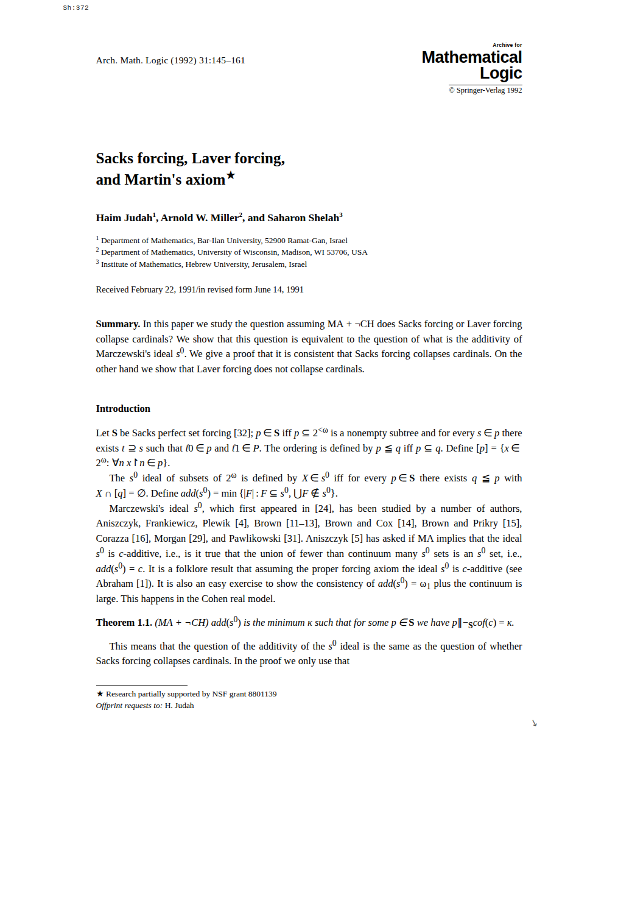Sh:372
Arch. Math. Logic (1992) 31:145–161
Archive for
Mathematical Logic
© Springer-Verlag 1992
Sacks forcing, Laver forcing,
and Martin's axiom★
Haim Judah1, Arnold W. Miller2, and Saharon Shelah3
1 Department of Mathematics, Bar-Ilan University, 52900 Ramat-Gan, Israel
2 Department of Mathematics, University of Wisconsin, Madison, WI 53706, USA
3 Institute of Mathematics, Hebrew University, Jerusalem, Israel
Received February 22, 1991/in revised form June 14, 1991
Summary. In this paper we study the question assuming MA + ¬CH does Sacks forcing or Laver forcing collapse cardinals? We show that this question is equivalent to the question of what is the additivity of Marczewski's ideal s0. We give a proof that it is consistent that Sacks forcing collapses cardinals. On the other hand we show that Laver forcing does not collapse cardinals.
Introduction
Let S be Sacks perfect set forcing [32]; p ∈ S iff p ⊆ 2<ω is a nonempty subtree and for every s ∈ p there exists t ⊇ s such that t̂0 ∈ p and t̂1 ∈ P. The ordering is defined by p ≦ q iff p ⊆ q. Define [p] = {x ∈ 2ω: ∀n x↾n ∈ p}.
The s0 ideal of subsets of 2ω is defined by X ∈ s0 iff for every p ∈ S there exists q ≦ p with X ∩ [q] = ∅. Define add(s0) = min {|F| : F ⊆ s0, ⋃F ∉ s0}.
Marczewski's ideal s0, which first appeared in [24], has been studied by a number of authors, Aniszczyk, Frankiewicz, Plewik [4], Brown [11–13], Brown and Cox [14], Brown and Prikry [15], Corazza [16], Morgan [29], and Pawlikowski [31]. Aniszczyk [5] has asked if MA implies that the ideal s0 is c-additive, i.e., is it true that the union of fewer than continuum many s0 sets is an s0 set, i.e., add(s0) = c. It is a folklore result that assuming the proper forcing axiom the ideal s0 is c-additive (see Abraham [1]). It is also an easy exercise to show the consistency of add(s0) = ω1 plus the continuum is large. This happens in the Cohen real model.
Theorem 1.1. (MA + ¬CH) add(s0) is the minimum κ such that for some p ∈ S we have p∥−Scof(c) = κ.
This means that the question of the additivity of the s0 ideal is the same as the question of whether Sacks forcing collapses cardinals. In the proof we only use that
★ Research partially supported by NSF grant 8801139
Offprint requests to: H. Judah
↘